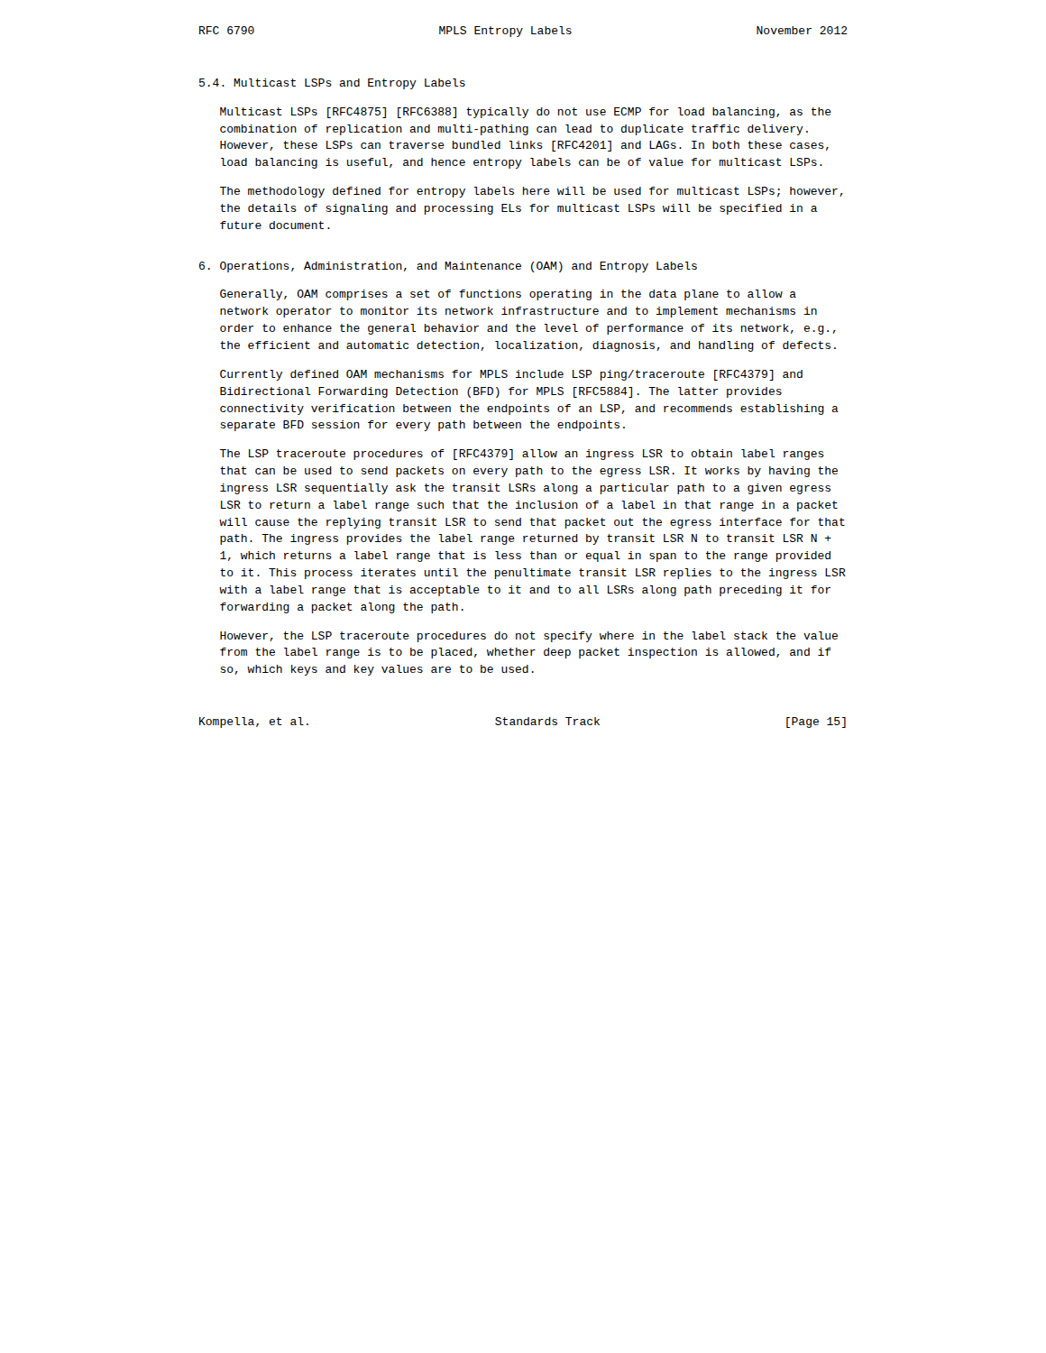RFC 6790 MPLS Entropy Labels November 2012
5.4. Multicast LSPs and Entropy Labels
Multicast LSPs [RFC4875] [RFC6388] typically do not use ECMP for load balancing, as the combination of replication and multi-pathing can lead to duplicate traffic delivery. However, these LSPs can traverse bundled links [RFC4201] and LAGs. In both these cases, load balancing is useful, and hence entropy labels can be of value for multicast LSPs.
The methodology defined for entropy labels here will be used for multicast LSPs; however, the details of signaling and processing ELs for multicast LSPs will be specified in a future document.
6. Operations, Administration, and Maintenance (OAM) and Entropy Labels
Generally, OAM comprises a set of functions operating in the data plane to allow a network operator to monitor its network infrastructure and to implement mechanisms in order to enhance the general behavior and the level of performance of its network, e.g., the efficient and automatic detection, localization, diagnosis, and handling of defects.
Currently defined OAM mechanisms for MPLS include LSP ping/traceroute [RFC4379] and Bidirectional Forwarding Detection (BFD) for MPLS [RFC5884]. The latter provides connectivity verification between the endpoints of an LSP, and recommends establishing a separate BFD session for every path between the endpoints.
The LSP traceroute procedures of [RFC4379] allow an ingress LSR to obtain label ranges that can be used to send packets on every path to the egress LSR. It works by having the ingress LSR sequentially ask the transit LSRs along a particular path to a given egress LSR to return a label range such that the inclusion of a label in that range in a packet will cause the replying transit LSR to send that packet out the egress interface for that path. The ingress provides the label range returned by transit LSR N to transit LSR N + 1, which returns a label range that is less than or equal in span to the range provided to it. This process iterates until the penultimate transit LSR replies to the ingress LSR with a label range that is acceptable to it and to all LSRs along path preceding it for forwarding a packet along the path.
However, the LSP traceroute procedures do not specify where in the label stack the value from the label range is to be placed, whether deep packet inspection is allowed, and if so, which keys and key values are to be used.
Kompella, et al. Standards Track [Page 15]